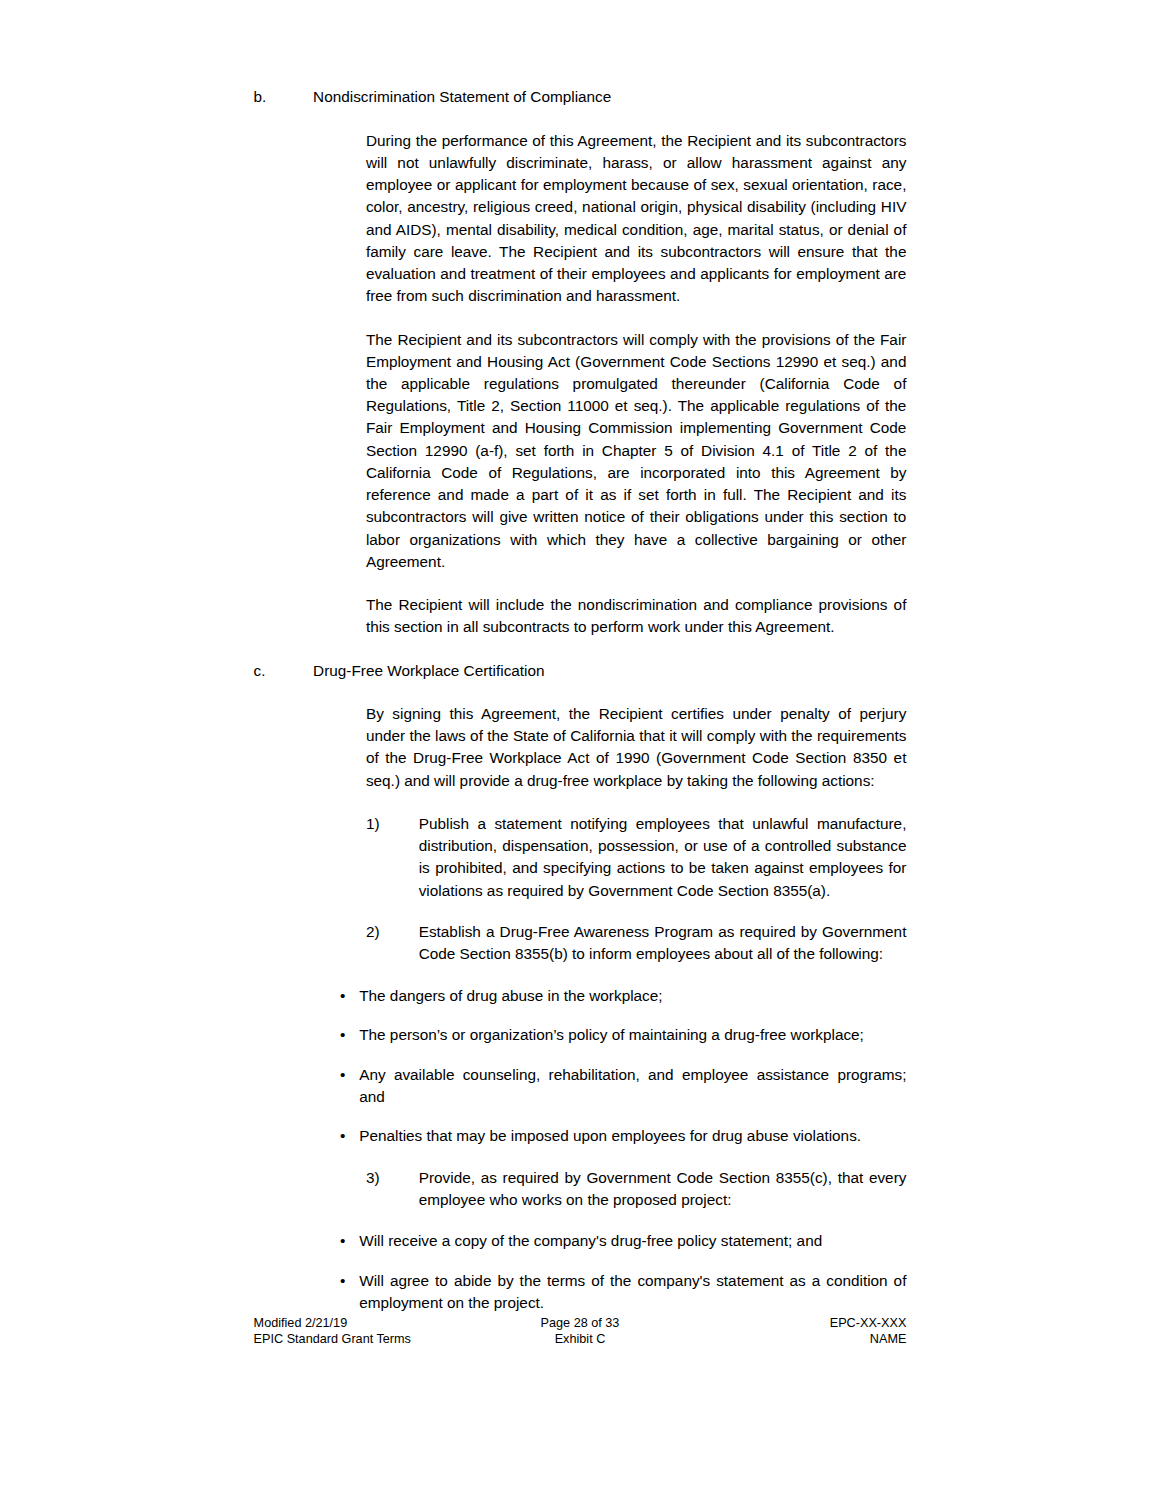b.
Nondiscrimination Statement of Compliance
During the performance of this Agreement, the Recipient and its subcontractors will not unlawfully discriminate, harass, or allow harassment against any employee or applicant for employment because of sex, sexual orientation, race, color, ancestry, religious creed, national origin, physical disability (including HIV and AIDS), mental disability, medical condition, age, marital status, or denial of family care leave. The Recipient and its subcontractors will ensure that the evaluation and treatment of their employees and applicants for employment are free from such discrimination and harassment.
The Recipient and its subcontractors will comply with the provisions of the Fair Employment and Housing Act (Government Code Sections 12990 et seq.) and the applicable regulations promulgated thereunder (California Code of Regulations, Title 2, Section 11000 et seq.). The applicable regulations of the Fair Employment and Housing Commission implementing Government Code Section 12990 (a-f), set forth in Chapter 5 of Division 4.1 of Title 2 of the California Code of Regulations, are incorporated into this Agreement by reference and made a part of it as if set forth in full. The Recipient and its subcontractors will give written notice of their obligations under this section to labor organizations with which they have a collective bargaining or other Agreement.
The Recipient will include the nondiscrimination and compliance provisions of this section in all subcontracts to perform work under this Agreement.
c.
Drug-Free Workplace Certification
By signing this Agreement, the Recipient certifies under penalty of perjury under the laws of the State of California that it will comply with the requirements of the Drug-Free Workplace Act of 1990 (Government Code Section 8350 et seq.) and will provide a drug-free workplace by taking the following actions:
1)
Publish a statement notifying employees that unlawful manufacture, distribution, dispensation, possession, or use of a controlled substance is prohibited, and specifying actions to be taken against employees for violations as required by Government Code Section 8355(a).
2)
Establish a Drug-Free Awareness Program as required by Government Code Section 8355(b) to inform employees about all of the following:
• The dangers of drug abuse in the workplace;
• The person’s or organization’s policy of maintaining a drug-free workplace;
• Any available counseling, rehabilitation, and employee assistance programs; and
• Penalties that may be imposed upon employees for drug abuse violations.
3)
Provide, as required by Government Code Section 8355(c), that every employee who works on the proposed project:
• Will receive a copy of the company's drug-free policy statement; and
• Will agree to abide by the terms of the company's statement as a condition of employment on the project.
Modified 2/21/19
Page 28 of 33
EPC-XX-XXX
EPIC Standard Grant Terms
Exhibit C
NAME